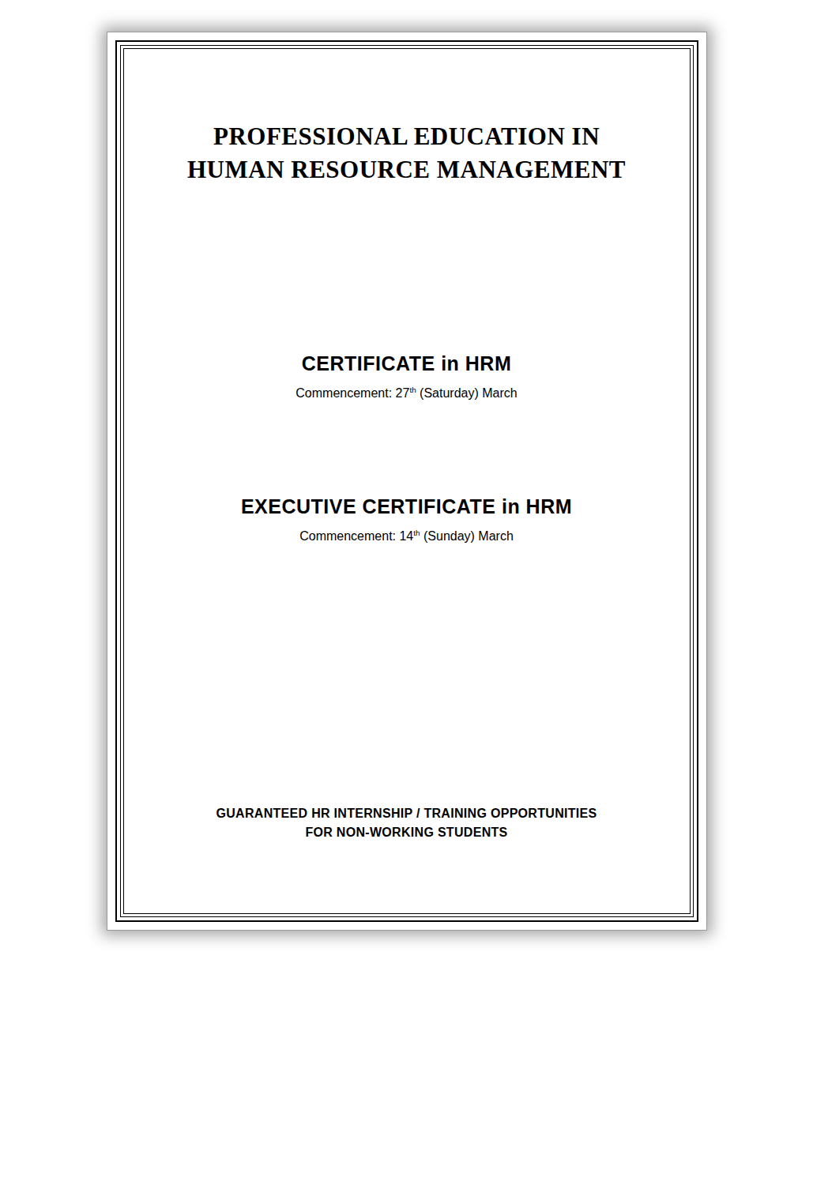PROFESSIONAL EDUCATION IN
HUMAN RESOURCE MANAGEMENT
CERTIFICATE in HRM
Commencement: 27th (Saturday) March
EXECUTIVE CERTIFICATE in HRM
Commencement: 14th (Sunday) March
GUARANTEED HR INTERNSHIP / TRAINING OPPORTUNITIES
FOR NON-WORKING STUDENTS